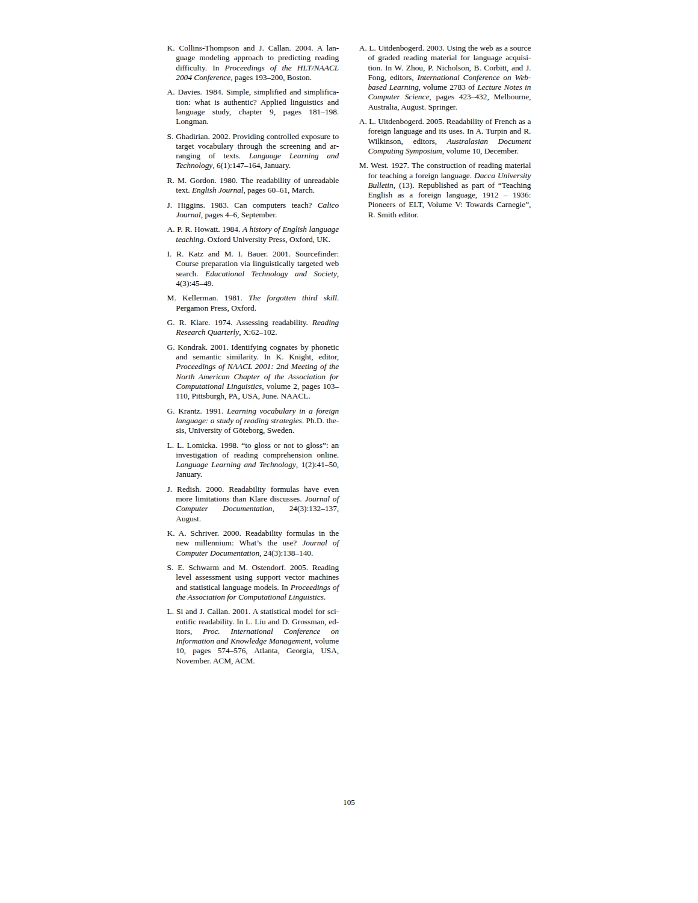K. Collins-Thompson and J. Callan. 2004. A language modeling approach to predicting reading difficulty. In Proceedings of the HLT/NAACL 2004 Conference, pages 193–200, Boston.
A. Davies. 1984. Simple, simplified and simplification: what is authentic? Applied linguistics and language study, chapter 9, pages 181–198. Longman.
S. Ghadirian. 2002. Providing controlled exposure to target vocabulary through the screening and arranging of texts. Language Learning and Technology, 6(1):147–164, January.
R. M. Gordon. 1980. The readability of unreadable text. English Journal, pages 60–61, March.
J. Higgins. 1983. Can computers teach? Calico Journal, pages 4–6, September.
A. P. R. Howatt. 1984. A history of English language teaching. Oxford University Press, Oxford, UK.
I. R. Katz and M. I. Bauer. 2001. Sourcefinder: Course preparation via linguistically targeted web search. Educational Technology and Society, 4(3):45–49.
M. Kellerman. 1981. The forgotten third skill. Pergamon Press, Oxford.
G. R. Klare. 1974. Assessing readability. Reading Research Quarterly, X:62–102.
G. Kondrak. 2001. Identifying cognates by phonetic and semantic similarity. In K. Knight, editor, Proceedings of NAACL 2001: 2nd Meeting of the North American Chapter of the Association for Computational Linguistics, volume 2, pages 103–110, Pittsburgh, PA, USA, June. NAACL.
G. Krantz. 1991. Learning vocabulary in a foreign language: a study of reading strategies. Ph.D. thesis, University of Göteborg, Sweden.
L. L. Lomicka. 1998. “to gloss or not to gloss”: an investigation of reading comprehension online. Language Learning and Technology, 1(2):41–50, January.
J. Redish. 2000. Readability formulas have even more limitations than Klare discusses. Journal of Computer Documentation, 24(3):132–137, August.
K. A. Schriver. 2000. Readability formulas in the new millennium: What’s the use? Journal of Computer Documentation, 24(3):138–140.
S. E. Schwarm and M. Ostendorf. 2005. Reading level assessment using support vector machines and statistical language models. In Proceedings of the Association for Computational Linguistics.
L. Si and J. Callan. 2001. A statistical model for scientific readability. In L. Liu and D. Grossman, editors, Proc. International Conference on Information and Knowledge Management, volume 10, pages 574–576, Atlanta, Georgia, USA, November. ACM, ACM.
A. L. Uitdenbogerd. 2003. Using the web as a source of graded reading material for language acquisition. In W. Zhou, P. Nicholson, B. Corbitt, and J. Fong, editors, International Conference on Web-based Learning, volume 2783 of Lecture Notes in Computer Science, pages 423–432, Melbourne, Australia, August. Springer.
A. L. Uitdenbogerd. 2005. Readability of French as a foreign language and its uses. In A. Turpin and R. Wilkinson, editors, Australasian Document Computing Symposium, volume 10, December.
M. West. 1927. The construction of reading material for teaching a foreign language. Dacca University Bulletin, (13). Republished as part of “Teaching English as a foreign language, 1912 – 1936: Pioneers of ELT, Volume V: Towards Carnegie”, R. Smith editor.
105